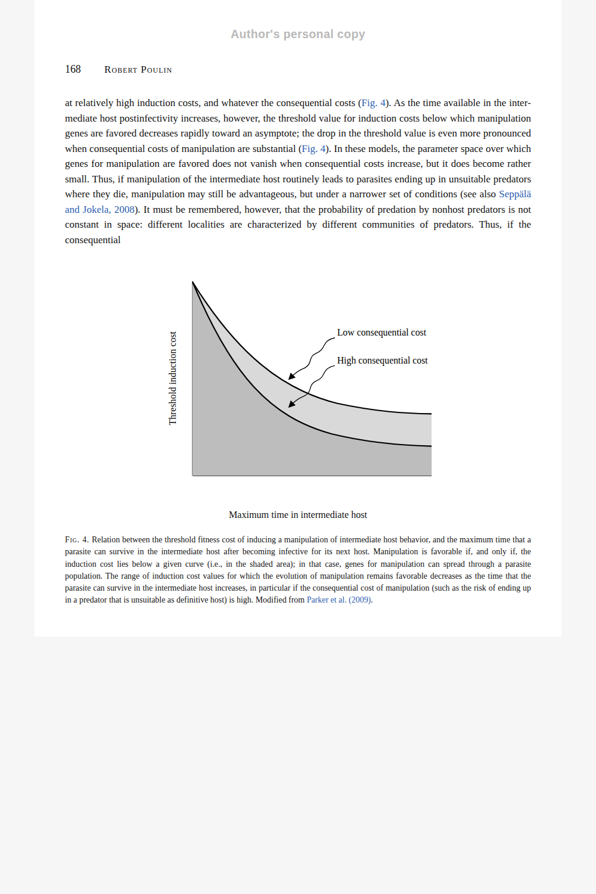Author's personal copy
168
Robert Poulin
at relatively high induction costs, and whatever the consequential costs (Fig. 4). As the time available in the intermediate host postinfectivity increases, however, the threshold value for induction costs below which manipulation genes are favored decreases rapidly toward an asymptote; the drop in the threshold value is even more pronounced when consequential costs of manipulation are substantial (Fig. 4). In these models, the parameter space over which genes for manipulation are favored does not vanish when consequential costs increase, but it does become rather small. Thus, if manipulation of the intermediate host routinely leads to parasites ending up in unsuitable predators where they die, manipulation may still be advantageous, but under a narrower set of conditions (see also Seppälä and Jokela, 2008). It must be remembered, however, that the probability of predation by nonhost predators is not constant in space: different localities are characterized by different communities of predators. Thus, if the consequential
Threshold induction cost Low consequential cost High consequential cost
Maximum time in intermediate host
Fig. 4. Relation between the threshold fitness cost of inducing a manipulation of intermediate host behavior, and the maximum time that a parasite can survive in the intermediate host after becoming infective for its next host. Manipulation is favorable if, and only if, the induction cost lies below a given curve (i.e., in the shaded area); in that case, genes for manipulation can spread through a parasite population. The range of induction cost values for which the evolution of manipulation remains favorable decreases as the time that the parasite can survive in the intermediate host increases, in particular if the consequential cost of manipulation (such as the risk of ending up in a predator that is unsuitable as definitive host) is high. Modified from Parker et al. (2009).